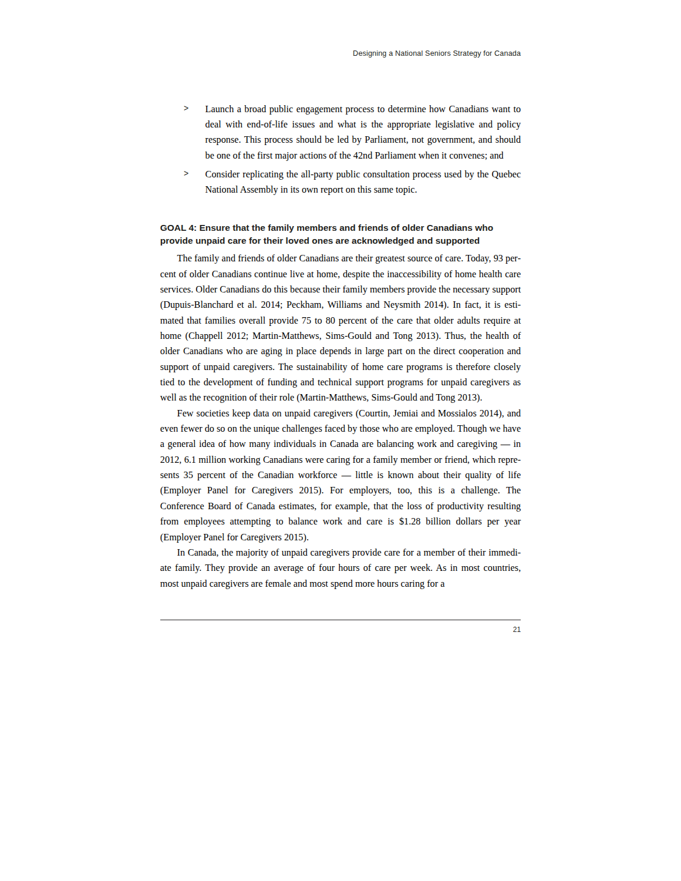Designing a National Seniors Strategy for Canada
Launch a broad public engagement process to determine how Canadians want to deal with end-of-life issues and what is the appropriate legislative and policy response. This process should be led by Parliament, not government, and should be one of the first major actions of the 42nd Parliament when it convenes; and
Consider replicating the all-party public consultation process used by the Quebec National Assembly in its own report on this same topic.
GOAL 4: Ensure that the family members and friends of older Canadians who provide unpaid care for their loved ones are acknowledged and supported
The family and friends of older Canadians are their greatest source of care. Today, 93 percent of older Canadians continue live at home, despite the inaccessibility of home health care services. Older Canadians do this because their family members provide the necessary support (Dupuis-Blanchard et al. 2014; Peckham, Williams and Neysmith 2014). In fact, it is estimated that families overall provide 75 to 80 percent of the care that older adults require at home (Chappell 2012; Martin-Matthews, Sims-Gould and Tong 2013). Thus, the health of older Canadians who are aging in place depends in large part on the direct cooperation and support of unpaid caregivers. The sustainability of home care programs is therefore closely tied to the development of funding and technical support programs for unpaid caregivers as well as the recognition of their role (Martin-Matthews, Sims-Gould and Tong 2013).
Few societies keep data on unpaid caregivers (Courtin, Jemiai and Mossialos 2014), and even fewer do so on the unique challenges faced by those who are employed. Though we have a general idea of how many individuals in Canada are balancing work and caregiving — in 2012, 6.1 million working Canadians were caring for a family member or friend, which represents 35 percent of the Canadian workforce — little is known about their quality of life (Employer Panel for Caregivers 2015). For employers, too, this is a challenge. The Conference Board of Canada estimates, for example, that the loss of productivity resulting from employees attempting to balance work and care is $1.28 billion dollars per year (Employer Panel for Caregivers 2015).
In Canada, the majority of unpaid caregivers provide care for a member of their immediate family. They provide an average of four hours of care per week. As in most countries, most unpaid caregivers are female and most spend more hours caring for a
21